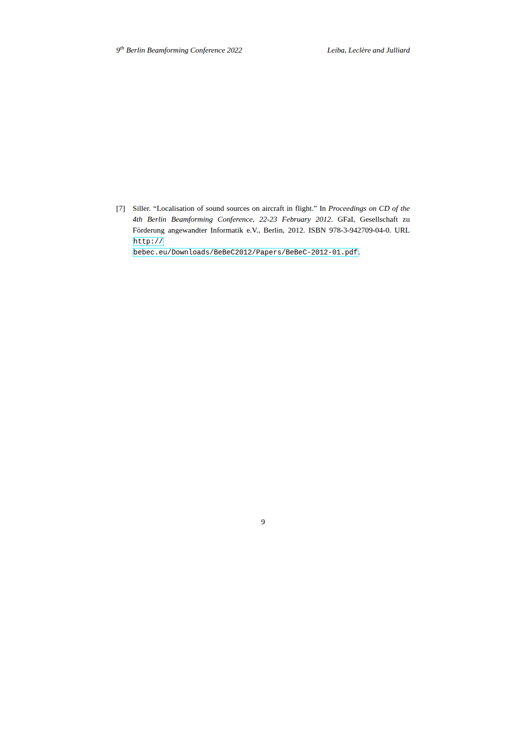9th Berlin Beamforming Conference 2022
Leiba, Leclère and Julliard
[7] Siller. “Localisation of sound sources on aircraft in flight.” In Proceedings on CD of the 4th Berlin Beamforming Conference, 22-23 February 2012. GFaI, Gesellschaft zu Förderung angewandter Informatik e.V., Berlin, 2012. ISBN 978-3-942709-04-0. URL http://
bebec.eu/Downloads/BeBeC2012/Papers/BeBeC-2012-01.pdf.
9